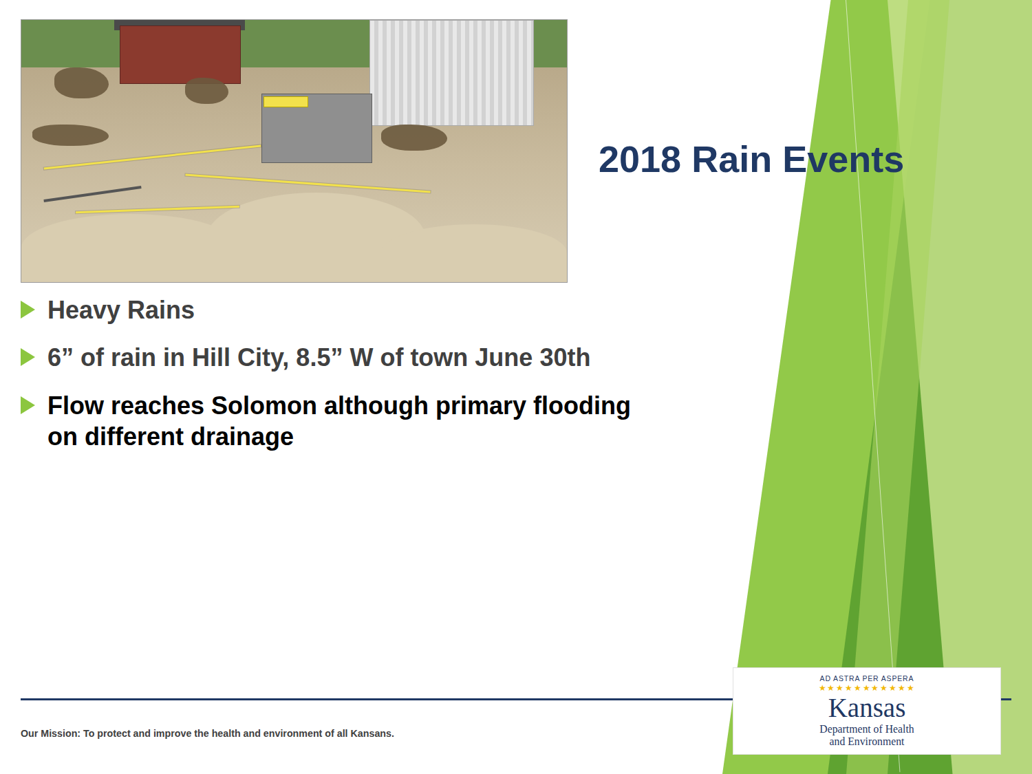2018 Rain Events
Heavy Rains
6” of rain in Hill City, 8.5” W of town June 30th
Flow reaches Solomon although primary flooding on different drainage
Our Mission: To protect and improve the health and environment of all Kansans.
AD ASTRA PER ASPERA
★★★★★★★★★★★
Kansas
Department of Health
and Environment